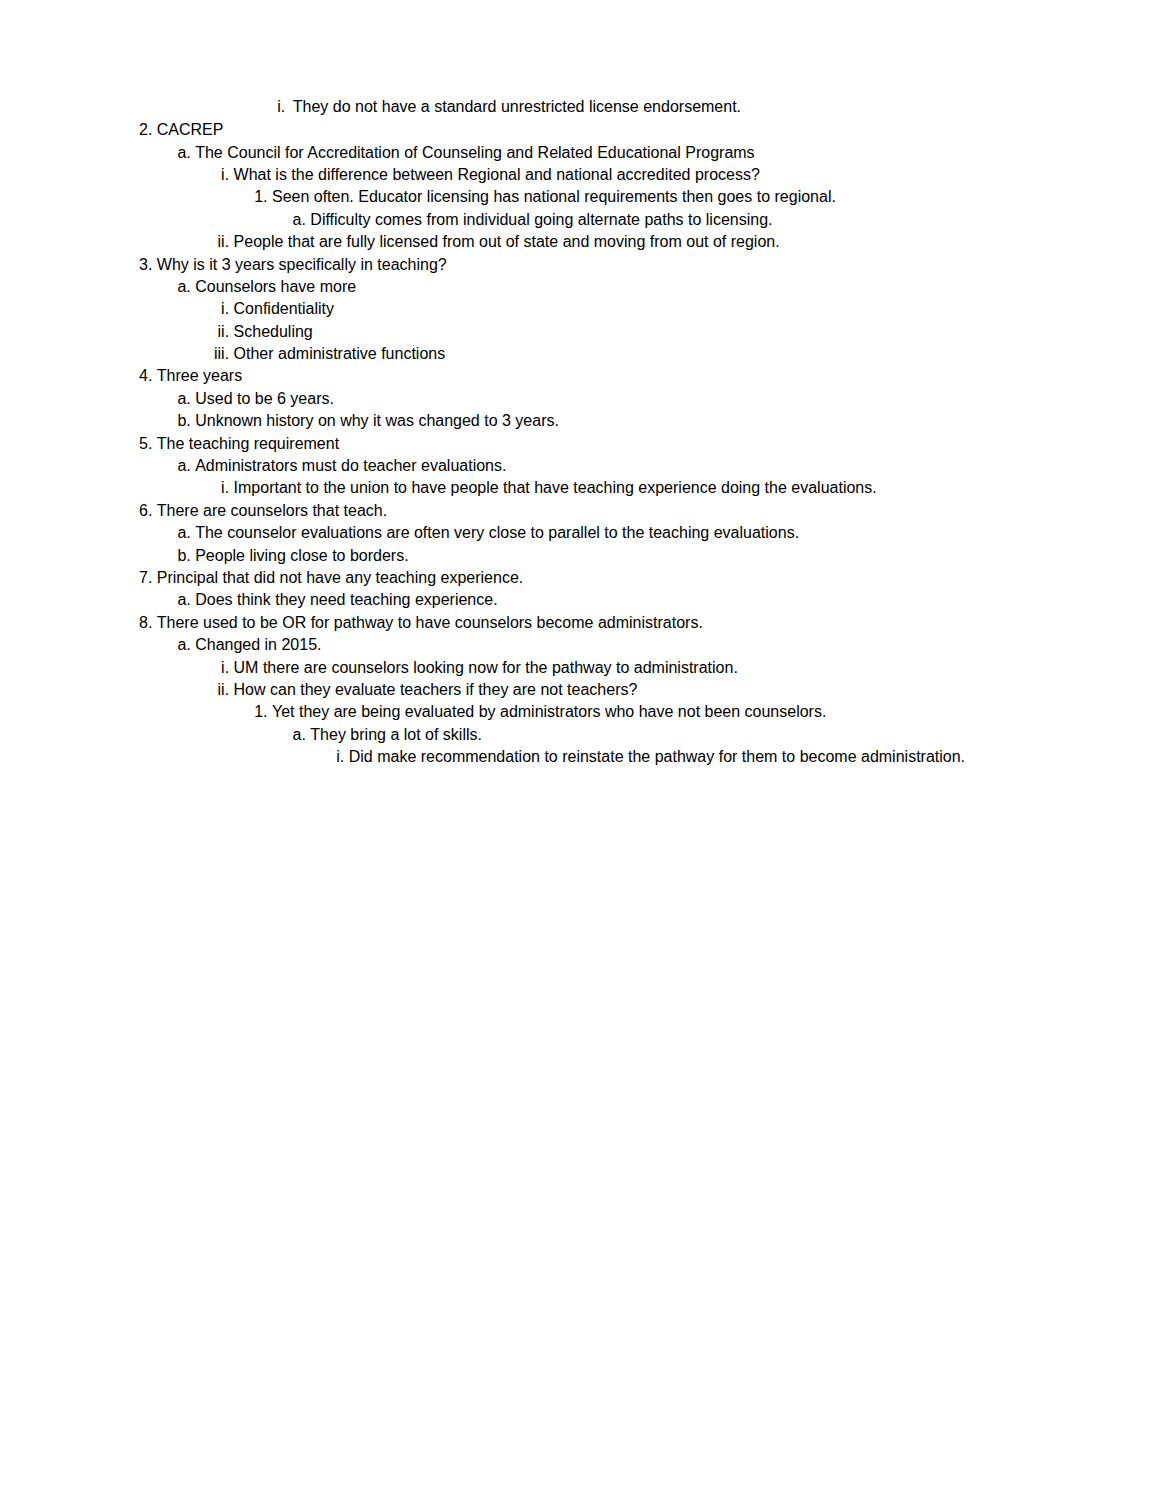They do not have a standard unrestricted license endorsement.
CACREP
The Council for Accreditation of Counseling and Related Educational Programs
What is the difference between Regional and national accredited process?
Seen often. Educator licensing has national requirements then goes to regional.
Difficulty comes from individual going alternate paths to licensing.
People that are fully licensed from out of state and moving from out of region.
Why is it 3 years specifically in teaching?
Counselors have more
Confidentiality
Scheduling
Other administrative functions
Three years
Used to be 6 years.
Unknown history on why it was changed to 3 years.
The teaching requirement
Administrators must do teacher evaluations.
Important to the union to have people that have teaching experience doing the evaluations.
There are counselors that teach.
The counselor evaluations are often very close to parallel to the teaching evaluations.
People living close to borders.
Principal that did not have any teaching experience.
Does think they need teaching experience.
There used to be OR for pathway to have counselors become administrators.
Changed in 2015.
UM there are counselors looking now for the pathway to administration.
How can they evaluate teachers if they are not teachers?
Yet they are being evaluated by administrators who have not been counselors.
They bring a lot of skills.
Did make recommendation to reinstate the pathway for them to become administration.